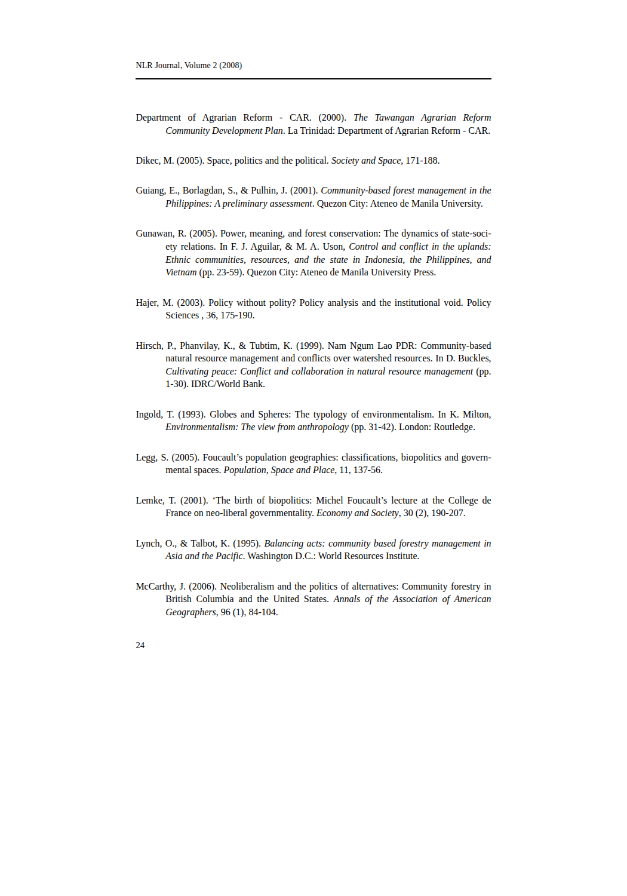NLR Journal, Volume 2 (2008)
Department of Agrarian Reform - CAR. (2000). The Tawangan Agrarian Reform Community Development Plan. La Trinidad: Department of Agrarian Reform - CAR.
Dikec, M. (2005). Space, politics and the political. Society and Space, 171-188.
Guiang, E., Borlagdan, S., & Pulhin, J. (2001). Community-based forest management in the Philippines: A preliminary assessment. Quezon City: Ateneo de Manila University.
Gunawan, R. (2005). Power, meaning, and forest conservation: The dynamics of state-society relations. In F. J. Aguilar, & M. A. Uson, Control and conflict in the uplands: Ethnic communities, resources, and the state in Indonesia, the Philippines, and Vietnam (pp. 23-59). Quezon City: Ateneo de Manila University Press.
Hajer, M. (2003). Policy without polity? Policy analysis and the institutional void. Policy Sciences , 36, 175-190.
Hirsch, P., Phanvilay, K., & Tubtim, K. (1999). Nam Ngum Lao PDR: Community-based natural resource management and conflicts over watershed resources. In D. Buckles, Cultivating peace: Conflict and collaboration in natural resource management (pp. 1-30). IDRC/World Bank.
Ingold, T. (1993). Globes and Spheres: The typology of environmentalism. In K. Milton, Environmentalism: The view from anthropology (pp. 31-42). London: Routledge.
Legg, S. (2005). Foucault’s population geographies: classifications, biopolitics and governmental spaces. Population, Space and Place, 11, 137-56.
Lemke, T. (2001). ‘The birth of biopolitics: Michel Foucault’s lecture at the College de France on neo-liberal governmentality. Economy and Society, 30 (2), 190-207.
Lynch, O., & Talbot, K. (1995). Balancing acts: community based forestry management in Asia and the Pacific. Washington D.C.: World Resources Institute.
McCarthy, J. (2006). Neoliberalism and the politics of alternatives: Community forestry in British Columbia and the United States. Annals of the Association of American Geographers, 96 (1), 84-104.
24